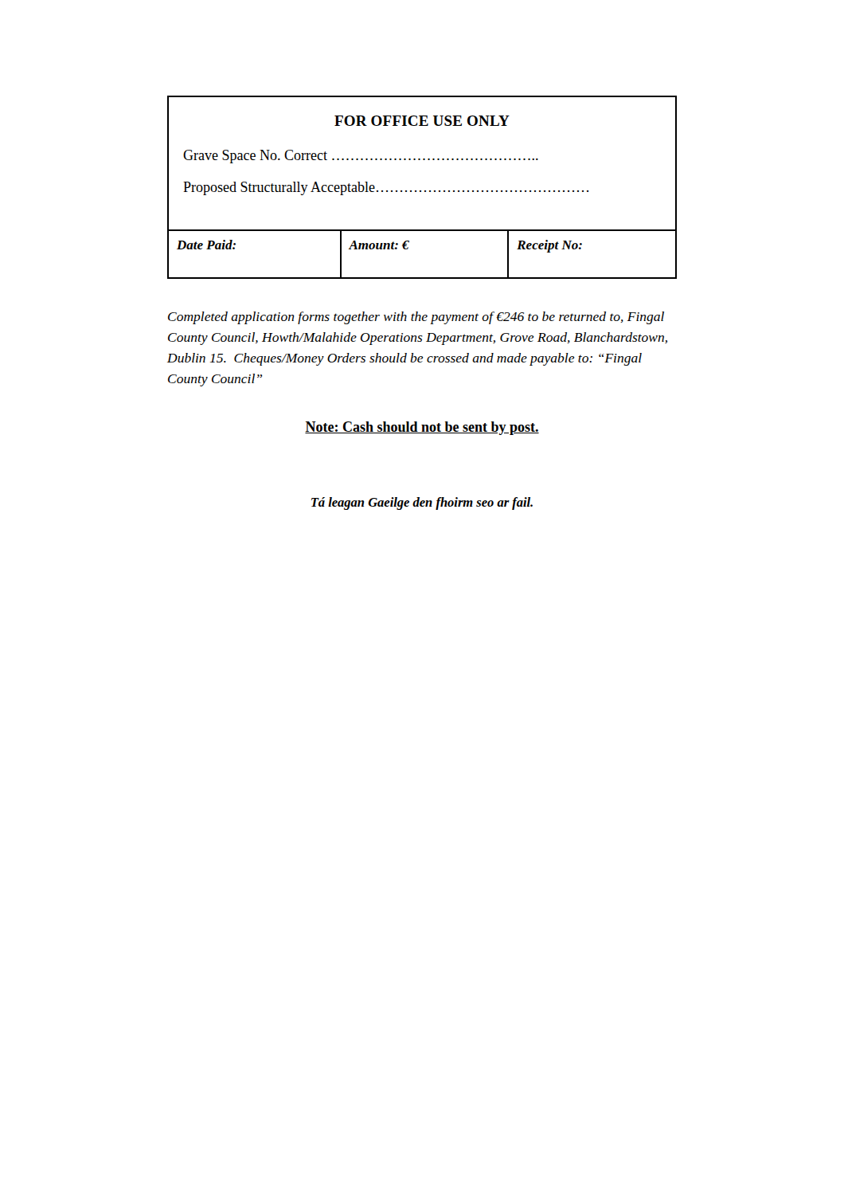FOR OFFICE USE ONLY
Grave Space No. Correct ……………………………………..
Proposed Structurally Acceptable………………………………………
| Date Paid: | Amount: € | Receipt No: |
Completed application forms together with the payment of €246 to be returned to, Fingal County Council, Howth/Malahide Operations Department, Grove Road, Blanchardstown, Dublin 15. Cheques/Money Orders should be crossed and made payable to: “Fingal County Council”
Note: Cash should not be sent by post.
Tá leagan Gaeilge den fhoirm seo ar fail.